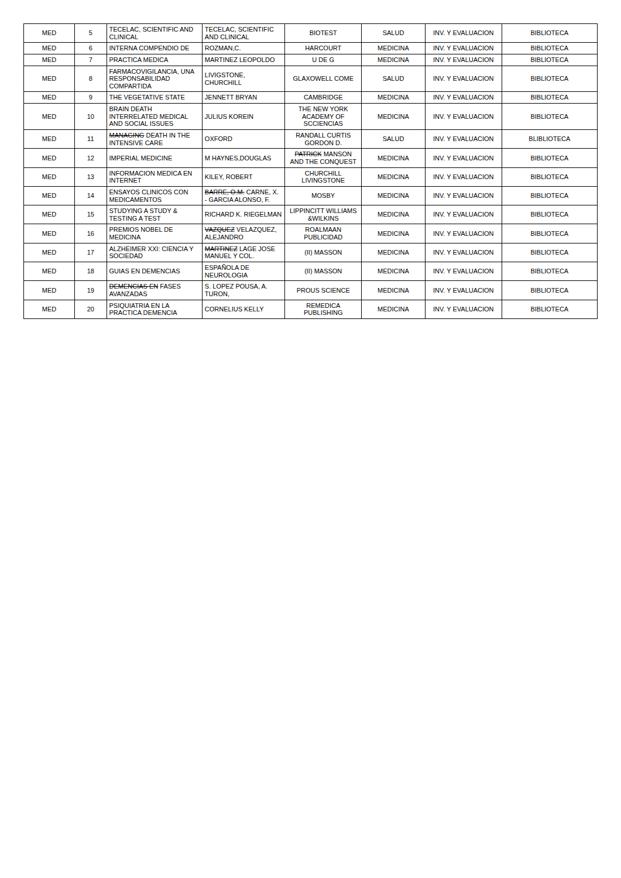| MED | 5 | TECELAC, SCIENTIFIC AND CLINICAL | TECELAC, SCIENTIFIC AND CLINICAL | BIOTEST | SALUD | INV. Y EVALUACION | BIBLIOTECA |
| MED | 6 | INTERNA COMPENDIO DE | ROZMAN,C. | HARCOURT | MEDICINA | INV. Y EVALUACION | BIBLIOTECA |
| MED | 7 | PRACTICA MEDICA | MARTINEZ LEOPOLDO | U DE G | MEDICINA | INV. Y EVALUACION | BIBLIOTECA |
| MED | 8 | FARMACOVIGILANCIA, UNA RESPONSABILIDAD COMPARTIDA | LIVIGSTONE, CHURCHILL | GLAXOWELL COME | SALUD | INV. Y EVALUACION | BIBLIOTECA |
| MED | 9 | THE VEGETATIVE STATE | JENNETT BRYAN | CAMBRIDGE | MEDICINA | INV. Y EVALUACION | BIBLIOTECA |
| MED | 10 | BRAIN DEATH INTERRELATED MEDICAL AND SOCIAL ISSUES | JULIUS KOREIN | THE NEW YORK ACADEMY OF SCCIENCIAS | MEDICINA | INV. Y EVALUACION | BIBLIOTECA |
| MED | 11 | MANAGING DEATH IN THE INTENSIVE CARE | OXFORD | RANDALL CURTIS GORDON D. | SALUD | INV. Y EVALUACION | BLIBLIOTECA |
| MED | 12 | IMPERIAL MEDICINE | M HAYNES,DOUGLAS | PATRICK MANSON AND THE CONQUEST | MEDICINA | INV. Y EVALUACION | BIBLIOTECA |
| MED | 13 | INFORMACION MEDICA EN INTERNET | KILEY, ROBERT | CHURCHILL LIVINGSTONE | MEDICINA | INV. Y EVALUACION | BIBLIOTECA |
| MED | 14 | ENSAYOS CLINICOS CON MEDICAMENTOS | BARRE, O.M. CARNE, X. - GARCIA ALONSO, F. | MOSBY | MEDICINA | INV. Y EVALUACION | BIBLIOTECA |
| MED | 15 | STUDYING A STUDY & TESTING A TEST | RICHARD K. RIEGELMAN | LIPPINCITT WILLIAMS &WILKINS | MEDICINA | INV. Y EVALUACION | BIBLIOTECA |
| MED | 16 | PREMIOS NOBEL DE MEDICINA | VAZQUEZ VELAZQUEZ, ALEJANDRO | ROALMAAN PUBLICIDAD | MEDICINA | INV. Y EVALUACION | BIBLIOTECA |
| MED | 17 | ALZHEIMER XXI: CIENCIA Y SOCIEDAD | MARTINEZ LAGE JOSE MANUEL Y COL. | (II) MASSON | MEDICINA | INV. Y EVALUACION | BIBLIOTECA |
| MED | 18 | GUIAS EN DEMENCIAS | ESPAÑOLA DE NEUROLOGIA | (II) MASSON | MEDICINA | INV. Y EVALUACION | BIBLIOTECA |
| MED | 19 | DEMENCIAS EN FASES AVANZADAS | S. LOPEZ POUSA, A. TURON, | PROUS SCIENCE | MEDICINA | INV. Y EVALUACION | BIBLIOTECA |
| MED | 20 | PSIQUIATRIA EN LA PRACTICA DEMENCIA | CORNELIUS KELLY | REMEDICA PUBLISHING | MEDICINA | INV. Y EVALUACION | BIBLIOTECA |